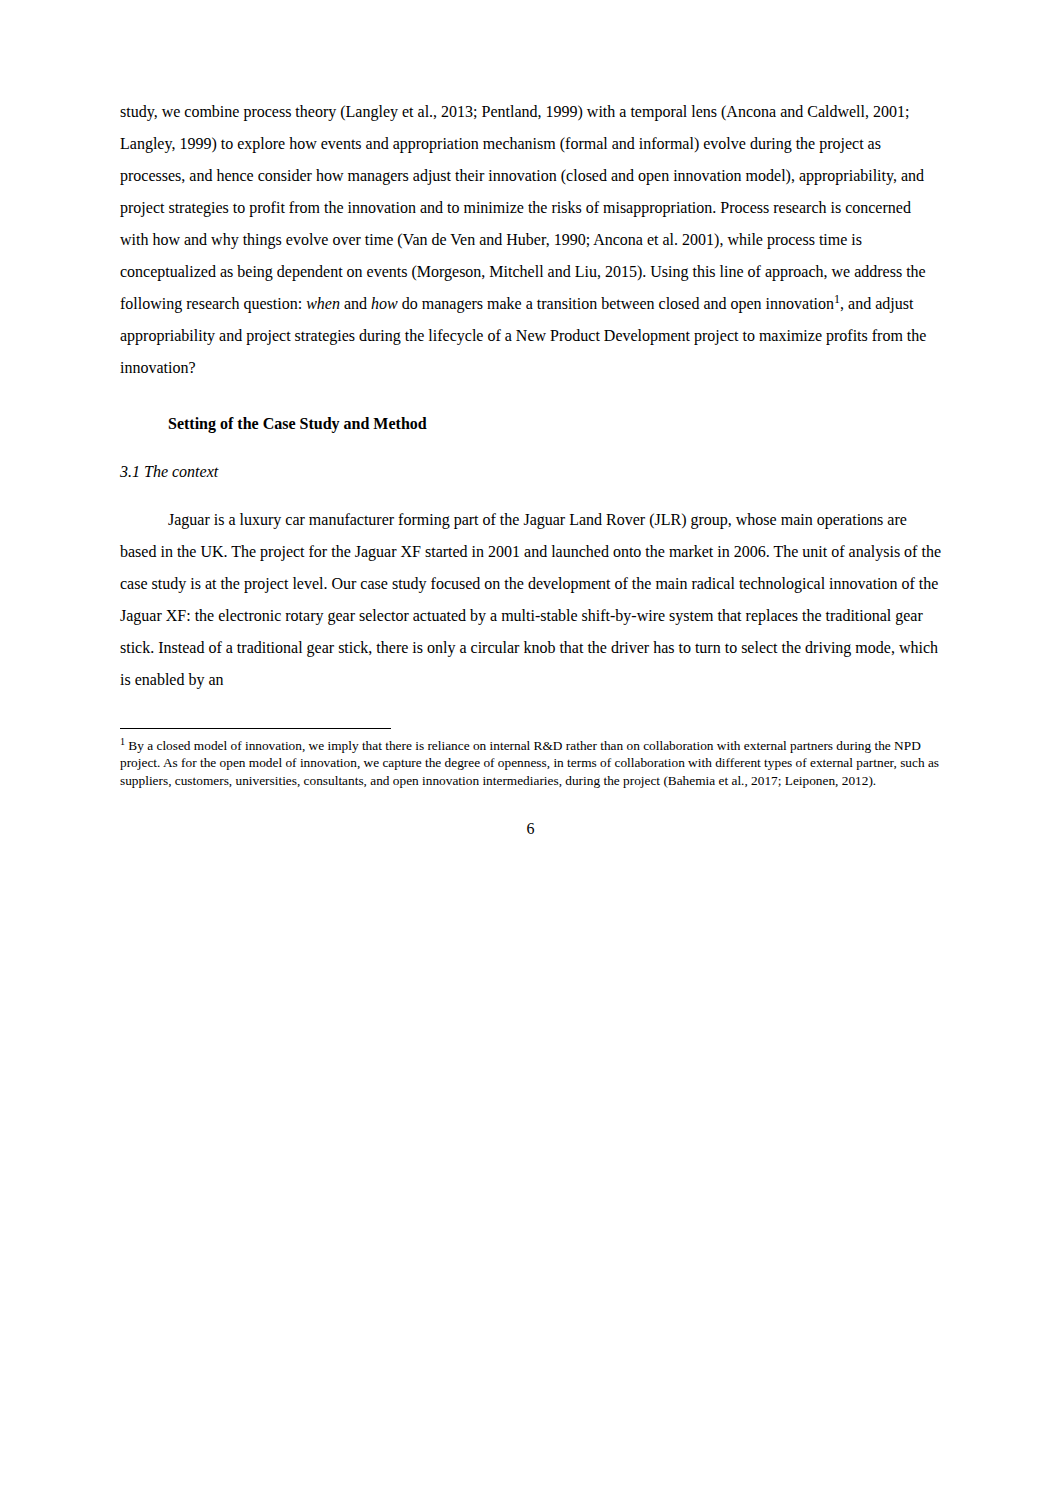study, we combine process theory (Langley et al., 2013; Pentland, 1999) with a temporal lens (Ancona and Caldwell, 2001; Langley, 1999) to explore how events and appropriation mechanism (formal and informal) evolve during the project as processes, and hence consider how managers adjust their innovation (closed and open innovation model), appropriability, and project strategies to profit from the innovation and to minimize the risks of misappropriation. Process research is concerned with how and why things evolve over time (Van de Ven and Huber, 1990; Ancona et al. 2001), while process time is conceptualized as being dependent on events (Morgeson, Mitchell and Liu, 2015). Using this line of approach, we address the following research question: when and how do managers make a transition between closed and open innovation1, and adjust appropriability and project strategies during the lifecycle of a New Product Development project to maximize profits from the innovation?
Setting of the Case Study and Method
3.1 The context
Jaguar is a luxury car manufacturer forming part of the Jaguar Land Rover (JLR) group, whose main operations are based in the UK. The project for the Jaguar XF started in 2001 and launched onto the market in 2006. The unit of analysis of the case study is at the project level. Our case study focused on the development of the main radical technological innovation of the Jaguar XF: the electronic rotary gear selector actuated by a multi-stable shift-by-wire system that replaces the traditional gear stick. Instead of a traditional gear stick, there is only a circular knob that the driver has to turn to select the driving mode, which is enabled by an
1 By a closed model of innovation, we imply that there is reliance on internal R&D rather than on collaboration with external partners during the NPD project. As for the open model of innovation, we capture the degree of openness, in terms of collaboration with different types of external partner, such as suppliers, customers, universities, consultants, and open innovation intermediaries, during the project (Bahemia et al., 2017; Leiponen, 2012).
6